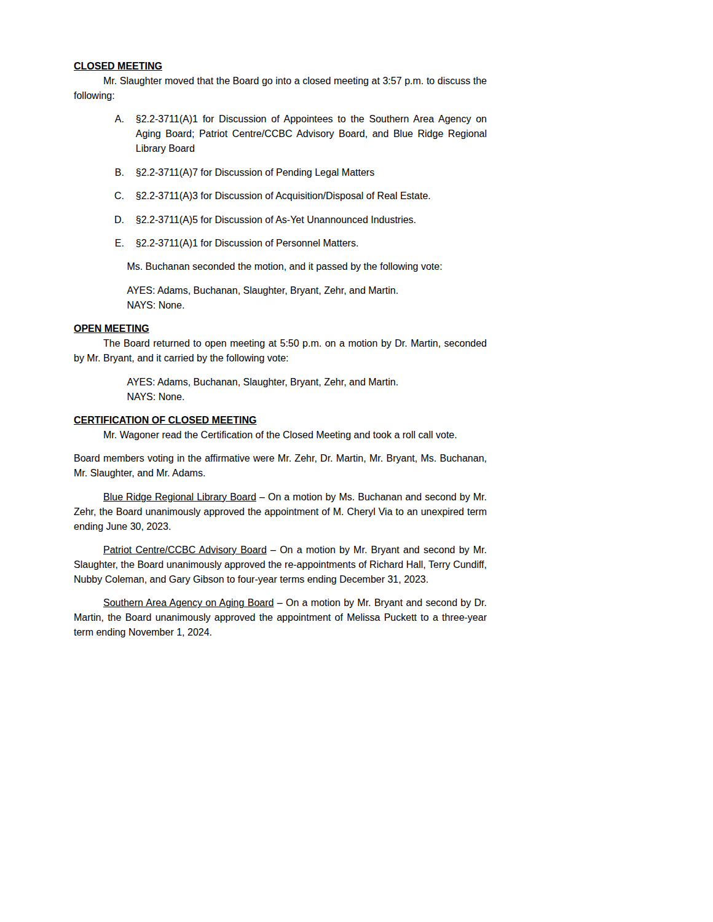CLOSED MEETING
Mr. Slaughter moved that the Board go into a closed meeting at 3:57 p.m. to discuss the following:
§2.2-3711(A)1 for Discussion of Appointees to the Southern Area Agency on Aging Board; Patriot Centre/CCBC Advisory Board, and Blue Ridge Regional Library Board
§2.2-3711(A)7 for Discussion of Pending Legal Matters
§2.2-3711(A)3 for Discussion of Acquisition/Disposal of Real Estate.
§2.2-3711(A)5 for Discussion of As-Yet Unannounced Industries.
§2.2-3711(A)1 for Discussion of Personnel Matters.
Ms. Buchanan seconded the motion, and it passed by the following vote:
AYES: Adams, Buchanan, Slaughter, Bryant, Zehr, and Martin.
NAYS: None.
OPEN MEETING
The Board returned to open meeting at 5:50 p.m. on a motion by Dr. Martin, seconded by Mr. Bryant, and it carried by the following vote:
AYES: Adams, Buchanan, Slaughter, Bryant, Zehr, and Martin.
NAYS: None.
CERTIFICATION OF CLOSED MEETING
Mr. Wagoner read the Certification of the Closed Meeting and took a roll call vote.
Board members voting in the affirmative were Mr. Zehr, Dr. Martin, Mr. Bryant, Ms. Buchanan, Mr. Slaughter, and Mr. Adams.
Blue Ridge Regional Library Board – On a motion by Ms. Buchanan and second by Mr. Zehr, the Board unanimously approved the appointment of M. Cheryl Via to an unexpired term ending June 30, 2023.
Patriot Centre/CCBC Advisory Board – On a motion by Mr. Bryant and second by Mr. Slaughter, the Board unanimously approved the re-appointments of Richard Hall, Terry Cundiff, Nubby Coleman, and Gary Gibson to four-year terms ending December 31, 2023.
Southern Area Agency on Aging Board – On a motion by Mr. Bryant and second by Dr. Martin, the Board unanimously approved the appointment of Melissa Puckett to a three-year term ending November 1, 2024.